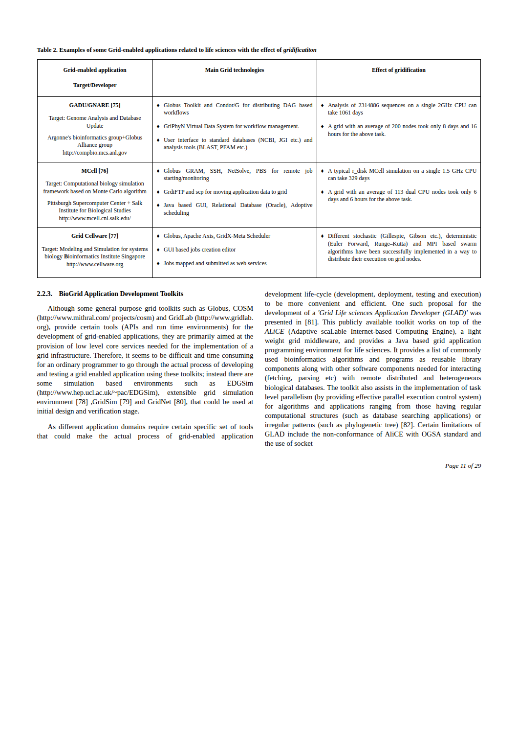Table 2. Examples of some Grid-enabled applications related to life sciences with the effect of gridificatiton
| Grid-enabled application Target/Developer | Main Grid technologies | Effect of gridification |
| --- | --- | --- |
| GADU/GNARE [75] Target: Genome Analysis and Database Update Argonne's bioinformatics group+Globus Alliance group http://compbio.mcs.anl.gov | Globus Toolkit and Condor/G for distributing DAG based workflows GriPhyN Virtual Data System for workflow management. User interface to standard databases (NCBI, JGI etc.) and analysis tools (BLAST, PFAM etc.) | Analysis of 2314886 sequences on a single 2GHz CPU can take 1061 days A grid with an average of 200 nodes took only 8 days and 16 hours for the above task. |
| MCell [76] Target: Computational biology simulation framework based on Monte Carlo algorithm Pittsburgh Supercomputer Center + Salk Institute for Biological Studies http://www.mcell.cnl.salk.edu/ | Globus GRAM, SSH, NetSolve, PBS for remote job starting/monitoring GrdiFTP and scp for moving application data to grid Java based GUI, Relational Database (Oracle), Adoptive scheduling | A typical r_disk MCell simulation on a single 1.5 GHz CPU can take 329 days A grid with an average of 113 dual CPU nodes took only 6 days and 6 hours for the above task. |
| Grid Cellware [77] Target: Modeling and Simulation for systems biology B ioinformatics Institute Singapore http://www.cellware.org | Globus, Apache Axis, GridX-Meta Scheduler GUI based jobs creation editor Jobs mapped and submitted as web services | Different stochastic (Gillespie, Gibson etc.), deterministic (Euler Forward, Runge–Kutta) and MPI based swarm algorithms have been successfully implemented in a way to distribute their execution on grid nodes. |
2.2.3. BioGrid Application Development Toolkits
Although some general purpose grid toolkits such as Globus, COSM (http://www.mithral.com/ projects/cosm) and GridLab (http://www.gridlab. org), provide certain tools (APIs and run time environments) for the development of grid-enabled applications, they are primarily aimed at the provision of low level core services needed for the implementation of a grid infrastructure. Therefore, it seems to be difficult and time consuming for an ordinary programmer to go through the actual process of developing and testing a grid enabled application using these toolkits; instead there are some simulation based environments such as EDGSim (http://www.hep.ucl.ac.uk/~pac/EDGSim), extensible grid simulation environment [78] ,GridSim [79] and GridNet [80], that could be used at initial design and verification stage.
As different application domains require certain specific set of tools that could make the actual process of grid-enabled application development life-cycle (development, deployment, testing and execution) to be more convenient and efficient. One such proposal for the development of a 'Grid Life sciences Application Developer (GLAD)' was presented in [81]. This publicly available toolkit works on top of the ALiCE (Adaptive scaLable Internet-based Computing Engine), a light weight grid middleware, and provides a Java based grid application programming environment for life sciences. It provides a list of commonly used bioinformatics algorithms and programs as reusable library components along with other software components needed for interacting (fetching, parsing etc) with remote distributed and heterogeneous biological databases. The toolkit also assists in the implementation of task level parallelism (by providing effective parallel execution control system) for algorithms and applications ranging from those having regular computational structures (such as database searching applications) or irregular patterns (such as phylogenetic tree) [82]. Certain limitations of GLAD include the non-conformance of AliCE with OGSA standard and the use of socket
Page 11 of 29